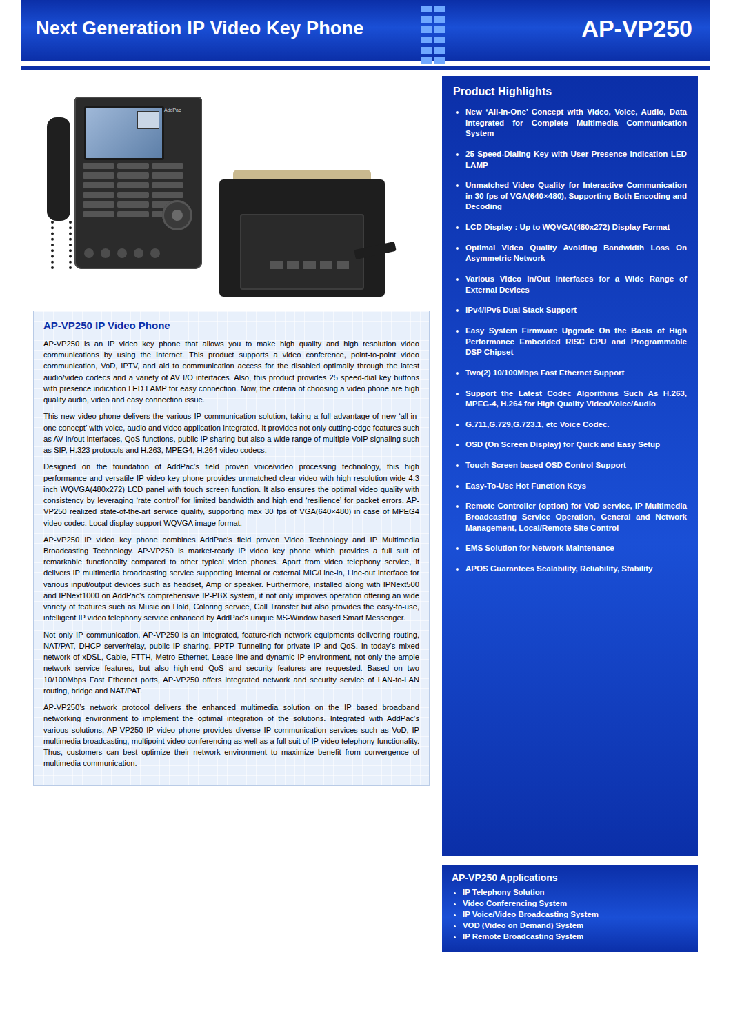Next Generation IP Video Key Phone
AP-VP250
AddPac
AP-VP250 IP Video Phone
AP-VP250 is an IP video key phone that allows you to make high quality and high resolution video communications by using the Internet. This product supports a video conference, point-to-point video communication, VoD, IPTV, and aid to communication access for the disabled optimally through the latest audio/video codecs and a variety of AV I/O interfaces. Also, this product provides 25 speed-dial key buttons with presence indication LED LAMP for easy connection. Now, the criteria of choosing a video phone are high quality audio, video and easy connection issue.
This new video phone delivers the various IP communication solution, taking a full advantage of new ‘all-in-one concept’ with voice, audio and video application integrated. It provides not only cutting-edge features such as AV in/out interfaces, QoS functions, public IP sharing but also a wide range of multiple VoIP signaling such as SIP, H.323 protocols and H.263, MPEG4, H.264 video codecs.
Designed on the foundation of AddPac’s field proven voice/video processing technology, this high performance and versatile IP video key phone provides unmatched clear video with high resolution wide 4.3 inch WQVGA(480x272) LCD panel with touch screen function. It also ensures the optimal video quality with consistency by leveraging ‘rate control’ for limited bandwidth and high end ‘resilience’ for packet errors. AP-VP250 realized state-of-the-art service quality, supporting max 30 fps of VGA(640×480) in case of MPEG4 video codec. Local display support WQVGA image format.
AP-VP250 IP video key phone combines AddPac's field proven Video Technology and IP Multimedia Broadcasting Technology. AP-VP250 is market-ready IP video key phone which provides a full suit of remarkable functionality compared to other typical video phones. Apart from video telephony service, it delivers IP multimedia broadcasting service supporting internal or external MIC/Line-in, Line-out interface for various input/output devices such as headset, Amp or speaker. Furthermore, installed along with IPNext500 and IPNext1000 on AddPac's comprehensive IP-PBX system, it not only improves operation offering an wide variety of features such as Music on Hold, Coloring service, Call Transfer but also provides the easy-to-use, intelligent IP video telephony service enhanced by AddPac's unique MS-Window based Smart Messenger.
Not only IP communication, AP-VP250 is an integrated, feature-rich network equipments delivering routing, NAT/PAT, DHCP server/relay, public IP sharing, PPTP Tunneling for private IP and QoS. In today’s mixed network of xDSL, Cable, FTTH, Metro Ethernet, Lease line and dynamic IP environment, not only the ample network service features, but also high-end QoS and security features are requested. Based on two 10/100Mbps Fast Ethernet ports, AP-VP250 offers integrated network and security service of LAN-to-LAN routing, bridge and NAT/PAT.
AP-VP250’s network protocol delivers the enhanced multimedia solution on the IP based broadband networking environment to implement the optimal integration of the solutions. Integrated with AddPac’s various solutions, AP-VP250 IP video phone provides diverse IP communication services such as VoD, IP multimedia broadcasting, multipoint video conferencing as well as a full suit of IP video telephony functionality. Thus, customers can best optimize their network environment to maximize benefit from convergence of multimedia communication.
Product Highlights
New ‘All-In-One’ Concept with Video, Voice, Audio, Data Integrated for Complete Multimedia Communication System
25 Speed-Dialing Key with User Presence Indication LED LAMP
Unmatched Video Quality for Interactive Communication in 30 fps of VGA(640×480), Supporting Both Encoding and Decoding
LCD Display : Up to WQVGA(480x272) Display Format
Optimal Video Quality Avoiding Bandwidth Loss On Asymmetric Network
Various Video In/Out Interfaces for a Wide Range of External Devices
IPv4/IPv6 Dual Stack Support
Easy System Firmware Upgrade On the Basis of High Performance Embedded RISC CPU and Programmable DSP Chipset
Two(2) 10/100Mbps Fast Ethernet Support
Support the Latest Codec Algorithms Such As H.263, MPEG-4, H.264 for High Quality Video/Voice/Audio
G.711,G.729,G.723.1, etc Voice Codec.
OSD (On Screen Display) for Quick and Easy Setup
Touch Screen based OSD Control Support
Easy-To-Use Hot Function Keys
Remote Controller (option) for VoD service, IP Multimedia Broadcasting Service Operation, General and Network Management, Local/Remote Site Control
EMS Solution for Network Maintenance
APOS Guarantees Scalability, Reliability, Stability
AP-VP250 Applications
IP Telephony Solution
Video Conferencing System
IP Voice/Video Broadcasting System
VOD (Video on Demand) System
IP Remote Broadcasting System